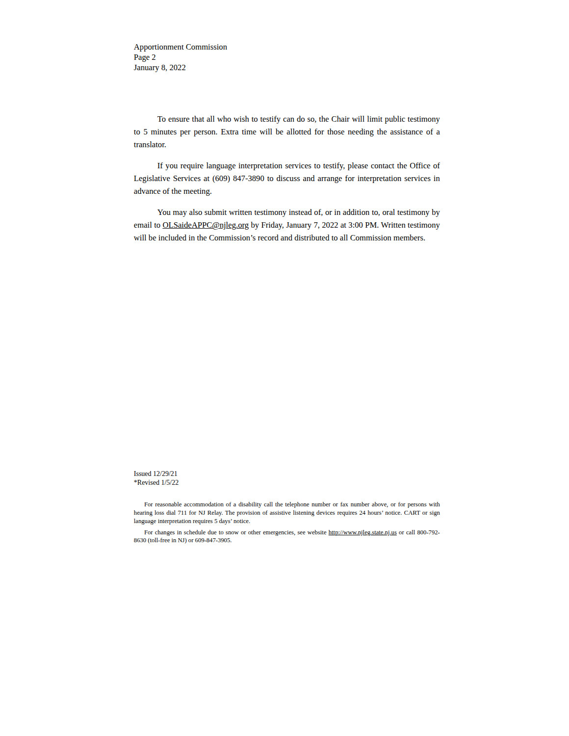Apportionment Commission
Page 2
January 8, 2022
To ensure that all who wish to testify can do so, the Chair will limit public testimony to 5 minutes per person. Extra time will be allotted for those needing the assistance of a translator.
If you require language interpretation services to testify, please contact the Office of Legislative Services at (609) 847-3890 to discuss and arrange for interpretation services in advance of the meeting.
You may also submit written testimony instead of, or in addition to, oral testimony by email to OLSaideAPPC@njleg.org by Friday, January 7, 2022 at 3:00 PM. Written testimony will be included in the Commission’s record and distributed to all Commission members.
Issued 12/29/21
*Revised 1/5/22
For reasonable accommodation of a disability call the telephone number or fax number above, or for persons with hearing loss dial 711 for NJ Relay. The provision of assistive listening devices requires 24 hours’ notice. CART or sign language interpretation requires 5 days’ notice.
For changes in schedule due to snow or other emergencies, see website http://www.njleg.state.nj.us or call 800-792-8630 (toll-free in NJ) or 609-847-3905.